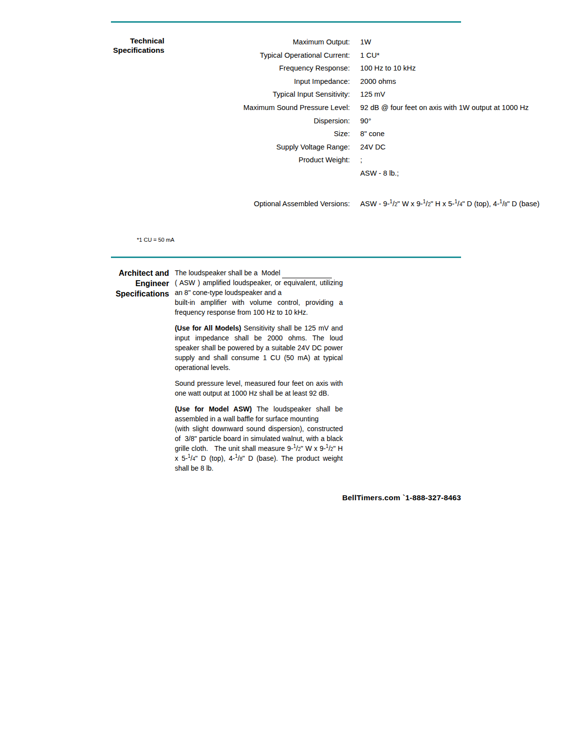Technical
Specifications
| Maximum Output: | 1W |
| Typical Operational Current: | 1 CU* |
| Frequency Response: | 100 Hz to 10 kHz |
| Input Impedance: | 2000 ohms |
| Typical Input Sensitivity: | 125 mV |
| Maximum Sound Pressure Level: | 92 dB @ four feet on axis with 1W output at 1000 Hz |
| Dispersion: | 90° |
| Size: | 8" cone |
| Supply Voltage Range: | 24V DC |
| Product Weight: | ; |
| | ASW - 8 lb.; |
| Optional Assembled Versions: | ASW - 9- 1 / 2 " W x 9- 1 / 2 " H x 5- 1 / 4 " D (top), 4- 1 / 8 " D (base) |
*1 CU = 50 mA
Architect and
Engineer
Specifications
The loudspeaker shall be a Model
( ASW ) amplified loudspeaker, or equivalent, utilizing an 8" cone-type loudspeaker and a
built-in amplifier with volume control, providing a frequency response from 100 Hz to 10 kHz.
(Use for All Models) Sensitivity shall be 125 mV and input impedance shall be 2000 ohms. The loud speaker shall be powered by a suitable 24V DC power supply and shall consume 1 CU (50 mA) at typical operational levels.
Sound pressure level, measured four feet on axis with one watt output at 1000 Hz shall be at least 92 dB.
(Use for Model ASW) The loudspeaker shall be assembled in a wall baffle for surface mounting
(with slight downward sound dispersion), constructed of 3/8" particle board in simulated walnut, with a black grille cloth. The unit shall measure 9-1/2" W x 9-1/2" H x 5-1/4" D (top), 4-1/8" D (base). The product weight shall be 8 lb.
BellTimers.com `1-888-327-8463